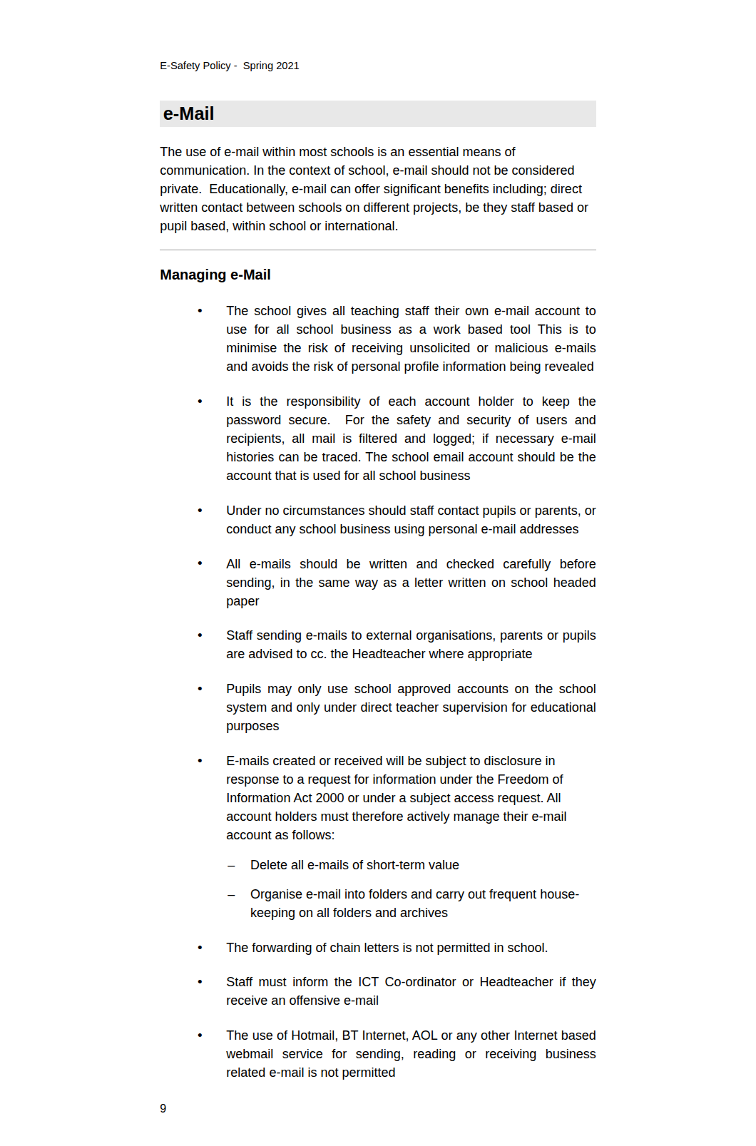E-Safety Policy - Spring 2021
e-Mail
The use of e-mail within most schools is an essential means of communication. In the context of school, e-mail should not be considered private. Educationally, e-mail can offer significant benefits including; direct written contact between schools on different projects, be they staff based or pupil based, within school or international.
Managing e-Mail
The school gives all teaching staff their own e-mail account to use for all school business as a work based tool This is to minimise the risk of receiving unsolicited or malicious e-mails and avoids the risk of personal profile information being revealed
It is the responsibility of each account holder to keep the password secure. For the safety and security of users and recipients, all mail is filtered and logged; if necessary e-mail histories can be traced. The school email account should be the account that is used for all school business
Under no circumstances should staff contact pupils or parents, or conduct any school business using personal e-mail addresses
All e-mails should be written and checked carefully before sending, in the same way as a letter written on school headed paper
Staff sending e-mails to external organisations, parents or pupils are advised to cc. the Headteacher where appropriate
Pupils may only use school approved accounts on the school system and only under direct teacher supervision for educational purposes
E-mails created or received will be subject to disclosure in response to a request for information under the Freedom of Information Act 2000 or under a subject access request. All account holders must therefore actively manage their e-mail account as follows:
Delete all e-mails of short-term value
Organise e-mail into folders and carry out frequent house-keeping on all folders and archives
The forwarding of chain letters is not permitted in school.
Staff must inform the ICT Co-ordinator or Headteacher if they receive an offensive e-mail
The use of Hotmail, BT Internet, AOL or any other Internet based webmail service for sending, reading or receiving business related e-mail is not permitted
9